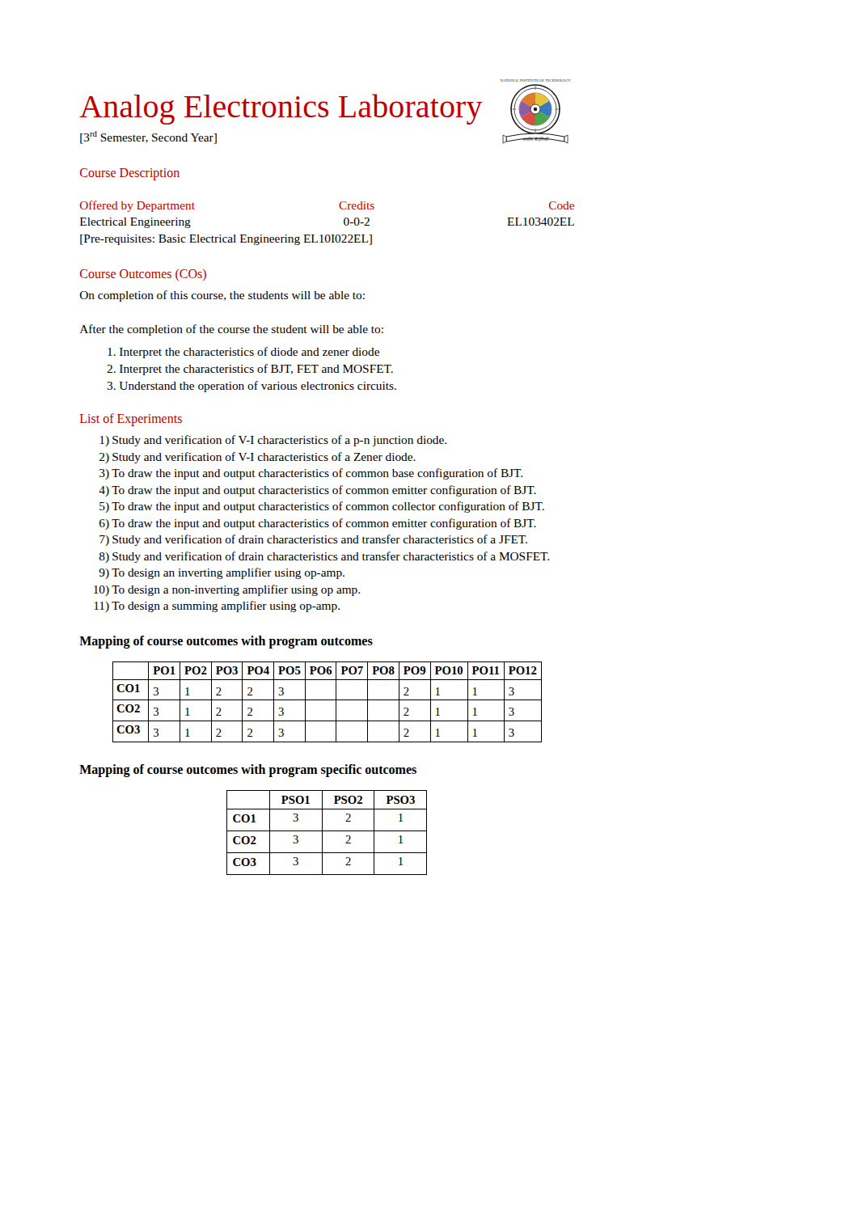भारतीय प्रौद्योगिकी NATIONAL INSTITUTE OF TECHNOLOGY
Analog Electronics Laboratory
[3rd Semester, Second Year]
Course Description
| Offered by Department | Credits | Code |
| Electrical Engineering | 0-0-2 | EL103402EL |
[Pre-requisites: Basic Electrical Engineering EL10I022EL]
Course Outcomes (COs)
On completion of this course, the students will be able to:
After the completion of the course the student will be able to:
Interpret the characteristics of diode and zener diode
Interpret the characteristics of BJT, FET and MOSFET.
Understand the operation of various electronics circuits.
List of Experiments
1) Study and verification of V-I characteristics of a p-n junction diode.
2) Study and verification of V-I characteristics of a Zener diode.
3) To draw the input and output characteristics of common base configuration of BJT.
4) To draw the input and output characteristics of common emitter configuration of BJT.
5) To draw the input and output characteristics of common collector configuration of BJT.
6) To draw the input and output characteristics of common emitter configuration of BJT.
7) Study and verification of drain characteristics and transfer characteristics of a JFET.
8) Study and verification of drain characteristics and transfer characteristics of a MOSFET.
9) To design an inverting amplifier using op-amp.
10) To design a non-inverting amplifier using op amp.
11) To design a summing amplifier using op-amp.
Mapping of course outcomes with program outcomes
| | PO1 | PO2 | PO3 | PO4 | PO5 | PO6 | PO7 | PO8 | PO9 | PO10 | PO11 | PO12 |
| --- | --- | --- | --- | --- | --- | --- | --- | --- | --- | --- | --- | --- |
| CO1 | 3 | 1 | 2 | 2 | 3 | | | | 2 | 1 | 1 | 3 |
| CO2 | 3 | 1 | 2 | 2 | 3 | | | | 2 | 1 | 1 | 3 |
| CO3 | 3 | 1 | 2 | 2 | 3 | | | | 2 | 1 | 1 | 3 |
Mapping of course outcomes with program specific outcomes
| | PSO1 | PSO2 | PSO3 |
| --- | --- | --- | --- |
| CO1 | 3 | 2 | 1 |
| CO2 | 3 | 2 | 1 |
| CO3 | 3 | 2 | 1 |